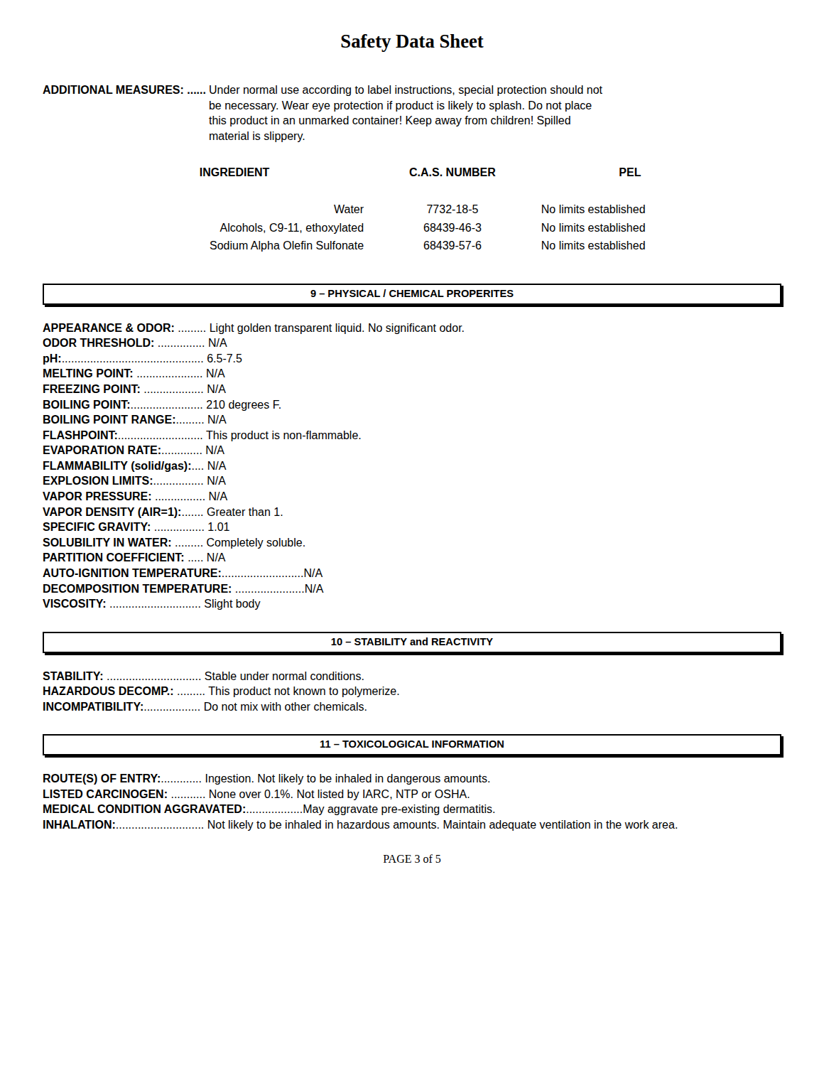Safety Data Sheet
ADDITIONAL MEASURES: ......
Under normal use according to label instructions, special protection should not be necessary. Wear eye protection if product is likely to splash. Do not place this product in an unmarked container! Keep away from children! Spilled material is slippery.
| INGREDIENT | C.A.S. NUMBER | PEL |
| --- | --- | --- |
| Water | 7732-18-5 | No limits established |
| Alcohols, C9-11, ethoxylated | 68439-46-3 | No limits established |
| Sodium Alpha Olefin Sulfonate | 68439-57-6 | No limits established |
9 – PHYSICAL / CHEMICAL PROPERITES
APPEARANCE & ODOR: ......... Light golden transparent liquid. No significant odor.
ODOR THRESHOLD: ............... N/A
pH:............................................. 6.5-7.5
MELTING POINT: ..................... N/A
FREEZING POINT: ................... N/A
BOILING POINT:....................... 210 degrees F.
BOILING POINT RANGE:......... N/A
FLASHPOINT:........................... This product is non-flammable.
EVAPORATION RATE:............. N/A
FLAMMABILITY (solid/gas):.... N/A
EXPLOSION LIMITS:................ N/A
VAPOR PRESSURE: ................ N/A
VAPOR DENSITY (AIR=1):....... Greater than 1.
SPECIFIC GRAVITY: ................ 1.01
SOLUBILITY IN WATER: ......... Completely soluble.
PARTITION COEFFICIENT: ..... N/A
AUTO-IGNITION TEMPERATURE:.......................... N/A
DECOMPOSITION TEMPERATURE: ...................... N/A
VISCOSITY: ............................. Slight body
10 – STABILITY and REACTIVITY
STABILITY: .............................. Stable under normal conditions.
HAZARDOUS DECOMP.: ......... This product not known to polymerize.
INCOMPATIBILITY:.................. Do not mix with other chemicals.
11 – TOXICOLOGICAL INFORMATION
ROUTE(S) OF ENTRY:............. Ingestion. Not likely to be inhaled in dangerous amounts.
LISTED CARCINOGEN: ........... None over 0.1%. Not listed by IARC, NTP or OSHA.
MEDICAL CONDITION AGGRAVATED:.................. May aggravate pre-existing dermatitis.
INHALATION:............................ Not likely to be inhaled in hazardous amounts. Maintain adequate ventilation in the work area.
PAGE 3 of 5